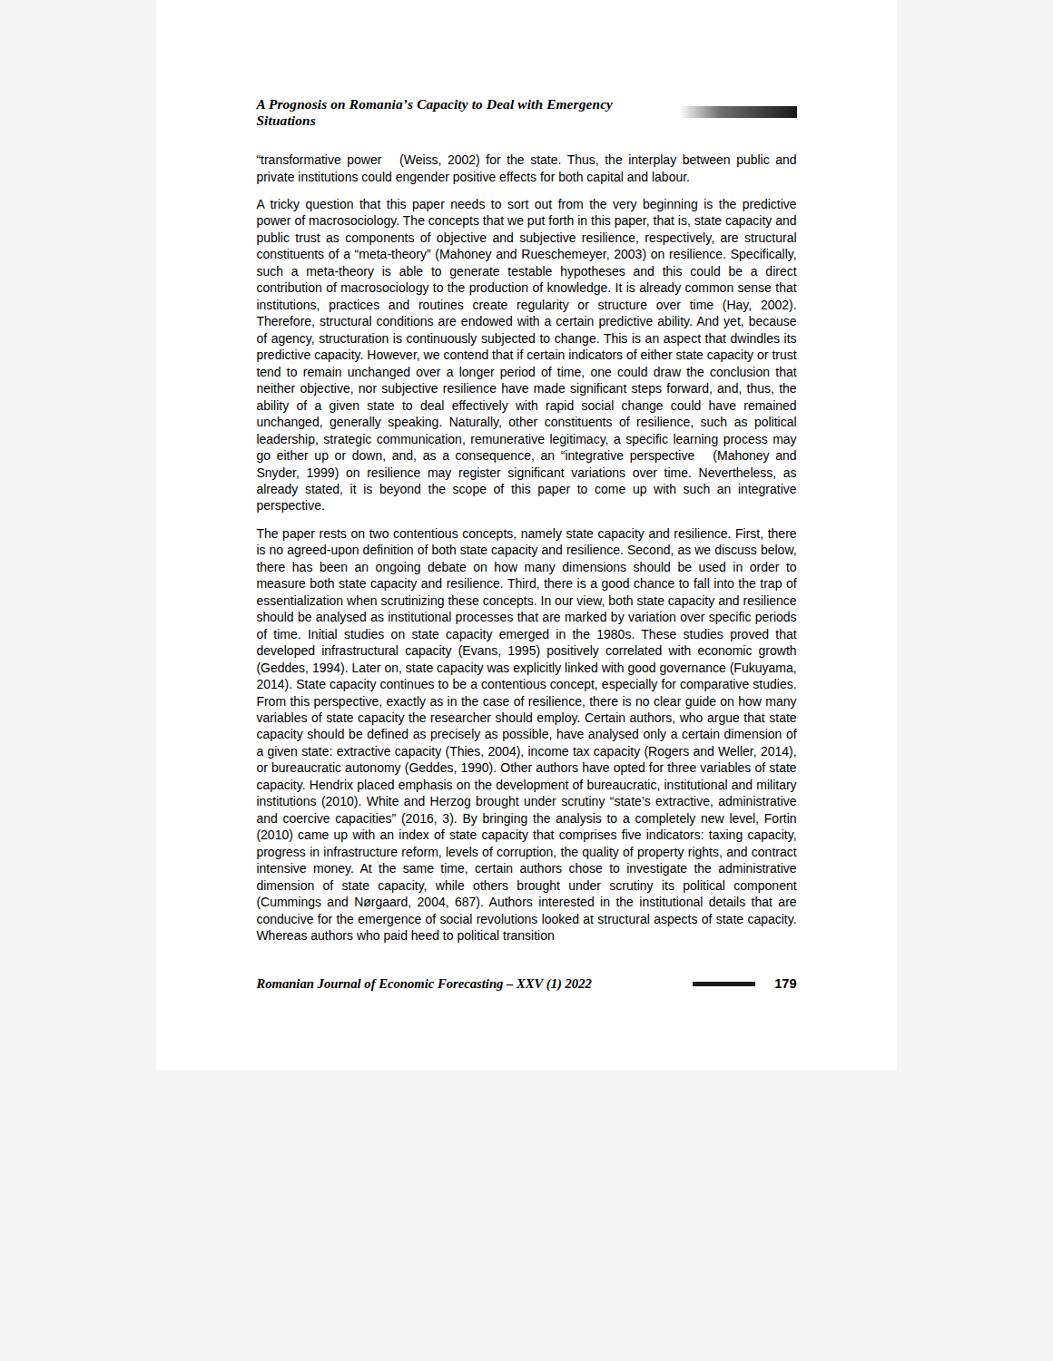A Prognosis on Romaniaʼs Capacity to Deal with Emergency Situations
“transformative power (Weiss, 2002) for the state. Thus, the interplay between public and private institutions could engender positive effects for both capital and labour.
A tricky question that this paper needs to sort out from the very beginning is the predictive power of macrosociology. The concepts that we put forth in this paper, that is, state capacity and public trust as components of objective and subjective resilience, respectively, are structural constituents of a “meta-theory” (Mahoney and Rueschemeyer, 2003) on resilience. Specifically, such a meta-theory is able to generate testable hypotheses and this could be a direct contribution of macrosociology to the production of knowledge. It is already common sense that institutions, practices and routines create regularity or structure over time (Hay, 2002). Therefore, structural conditions are endowed with a certain predictive ability. And yet, because of agency, structuration is continuously subjected to change. This is an aspect that dwindles its predictive capacity. However, we contend that if certain indicators of either state capacity or trust tend to remain unchanged over a longer period of time, one could draw the conclusion that neither objective, nor subjective resilience have made significant steps forward, and, thus, the ability of a given state to deal effectively with rapid social change could have remained unchanged, generally speaking. Naturally, other constituents of resilience, such as political leadership, strategic communication, remunerative legitimacy, a specific learning process may go either up or down, and, as a consequence, an “integrative perspective (Mahoney and Snyder, 1999) on resilience may register significant variations over time. Nevertheless, as already stated, it is beyond the scope of this paper to come up with such an integrative perspective.
The paper rests on two contentious concepts, namely state capacity and resilience. First, there is no agreed-upon definition of both state capacity and resilience. Second, as we discuss below, there has been an ongoing debate on how many dimensions should be used in order to measure both state capacity and resilience. Third, there is a good chance to fall into the trap of essentialization when scrutinizing these concepts. In our view, both state capacity and resilience should be analysed as institutional processes that are marked by variation over specific periods of time. Initial studies on state capacity emerged in the 1980s. These studies proved that developed infrastructural capacity (Evans, 1995) positively correlated with economic growth (Geddes, 1994). Later on, state capacity was explicitly linked with good governance (Fukuyama, 2014). State capacity continues to be a contentious concept, especially for comparative studies. From this perspective, exactly as in the case of resilience, there is no clear guide on how many variables of state capacity the researcher should employ. Certain authors, who argue that state capacity should be defined as precisely as possible, have analysed only a certain dimension of a given state: extractive capacity (Thies, 2004), income tax capacity (Rogers and Weller, 2014), or bureaucratic autonomy (Geddes, 1990). Other authors have opted for three variables of state capacity. Hendrix placed emphasis on the development of bureaucratic, institutional and military institutions (2010). White and Herzog brought under scrutiny “state’s extractive, administrative and coercive capacities” (2016, 3). By bringing the analysis to a completely new level, Fortin (2010) came up with an index of state capacity that comprises five indicators: taxing capacity, progress in infrastructure reform, levels of corruption, the quality of property rights, and contract intensive money. At the same time, certain authors chose to investigate the administrative dimension of state capacity, while others brought under scrutiny its political component (Cummings and Nørgaard, 2004, 687). Authors interested in the institutional details that are conducive for the emergence of social revolutions looked at structural aspects of state capacity. Whereas authors who paid heed to political transition
Romanian Journal of Economic Forecasting – XXV (1) 2022
179